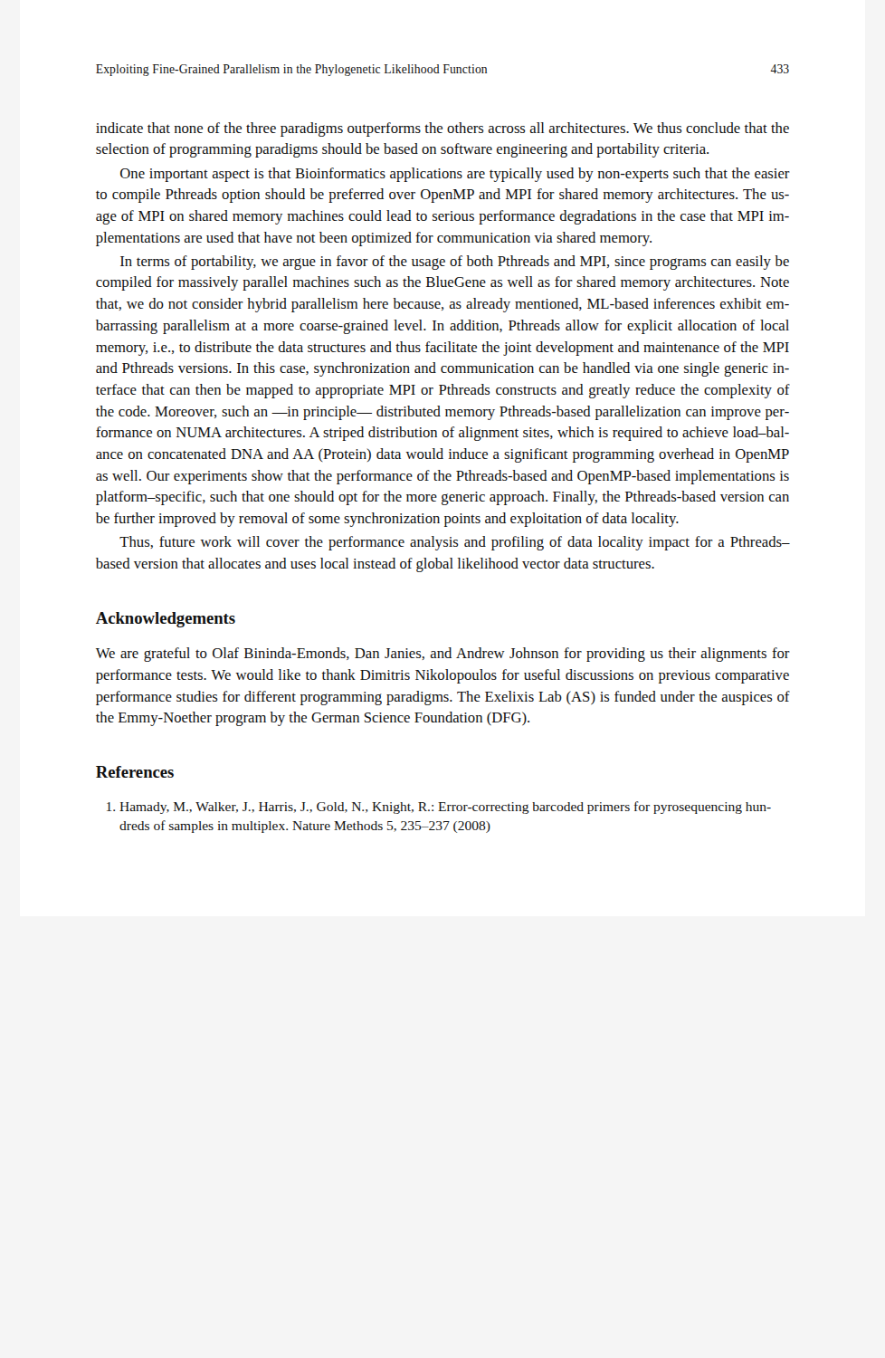Exploiting Fine-Grained Parallelism in the Phylogenetic Likelihood Function 433
indicate that none of the three paradigms outperforms the others across all architectures. We thus conclude that the selection of programming paradigms should be based on software engineering and portability criteria.
One important aspect is that Bioinformatics applications are typically used by non-experts such that the easier to compile Pthreads option should be preferred over OpenMP and MPI for shared memory architectures. The usage of MPI on shared memory machines could lead to serious performance degradations in the case that MPI implementations are used that have not been optimized for communication via shared memory.
In terms of portability, we argue in favor of the usage of both Pthreads and MPI, since programs can easily be compiled for massively parallel machines such as the BlueGene as well as for shared memory architectures. Note that, we do not consider hybrid parallelism here because, as already mentioned, ML-based inferences exhibit embarrassing parallelism at a more coarse-grained level. In addition, Pthreads allow for explicit allocation of local memory, i.e., to distribute the data structures and thus facilitate the joint development and maintenance of the MPI and Pthreads versions. In this case, synchronization and communication can be handled via one single generic interface that can then be mapped to appropriate MPI or Pthreads constructs and greatly reduce the complexity of the code. Moreover, such an —in principle— distributed memory Pthreads-based parallelization can improve performance on NUMA architectures. A striped distribution of alignment sites, which is required to achieve load–balance on concatenated DNA and AA (Protein) data would induce a significant programming overhead in OpenMP as well. Our experiments show that the performance of the Pthreads-based and OpenMP-based implementations is platform–specific, such that one should opt for the more generic approach. Finally, the Pthreads-based version can be further improved by removal of some synchronization points and exploitation of data locality.
Thus, future work will cover the performance analysis and profiling of data locality impact for a Pthreads–based version that allocates and uses local instead of global likelihood vector data structures.
Acknowledgements
We are grateful to Olaf Bininda-Emonds, Dan Janies, and Andrew Johnson for providing us their alignments for performance tests. We would like to thank Dimitris Nikolopoulos for useful discussions on previous comparative performance studies for different programming paradigms. The Exelixis Lab (AS) is funded under the auspices of the Emmy-Noether program by the German Science Foundation (DFG).
References
Hamady, M., Walker, J., Harris, J., Gold, N., Knight, R.: Error-correcting barcoded primers for pyrosequencing hundreds of samples in multiplex. Nature Methods 5, 235–237 (2008)